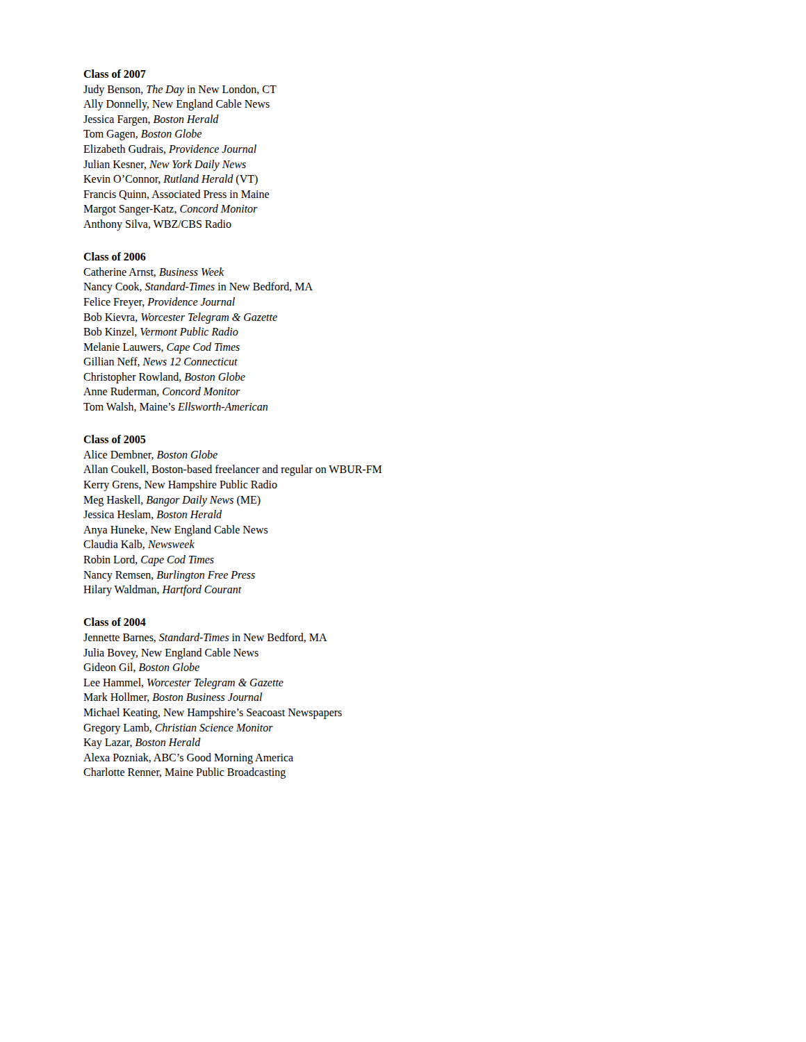Class of 2007
Judy Benson, The Day in New London, CT
Ally Donnelly, New England Cable News
Jessica Fargen, Boston Herald
Tom Gagen, Boston Globe
Elizabeth Gudrais, Providence Journal
Julian Kesner, New York Daily News
Kevin O’Connor, Rutland Herald (VT)
Francis Quinn, Associated Press in Maine
Margot Sanger-Katz, Concord Monitor
Anthony Silva, WBZ/CBS Radio
Class of 2006
Catherine Arnst, Business Week
Nancy Cook, Standard-Times in New Bedford, MA
Felice Freyer, Providence Journal
Bob Kievra, Worcester Telegram & Gazette
Bob Kinzel, Vermont Public Radio
Melanie Lauwers, Cape Cod Times
Gillian Neff, News 12 Connecticut
Christopher Rowland, Boston Globe
Anne Ruderman, Concord Monitor
Tom Walsh, Maine’s Ellsworth-American
Class of 2005
Alice Dembner, Boston Globe
Allan Coukell, Boston-based freelancer and regular on WBUR-FM
Kerry Grens, New Hampshire Public Radio
Meg Haskell, Bangor Daily News (ME)
Jessica Heslam, Boston Herald
Anya Huneke, New England Cable News
Claudia Kalb, Newsweek
Robin Lord, Cape Cod Times
Nancy Remsen, Burlington Free Press
Hilary Waldman, Hartford Courant
Class of 2004
Jennette Barnes, Standard-Times in New Bedford, MA
Julia Bovey, New England Cable News
Gideon Gil, Boston Globe
Lee Hammel, Worcester Telegram & Gazette
Mark Hollmer, Boston Business Journal
Michael Keating, New Hampshire’s Seacoast Newspapers
Gregory Lamb, Christian Science Monitor
Kay Lazar, Boston Herald
Alexa Pozniak, ABC’s Good Morning America
Charlotte Renner, Maine Public Broadcasting